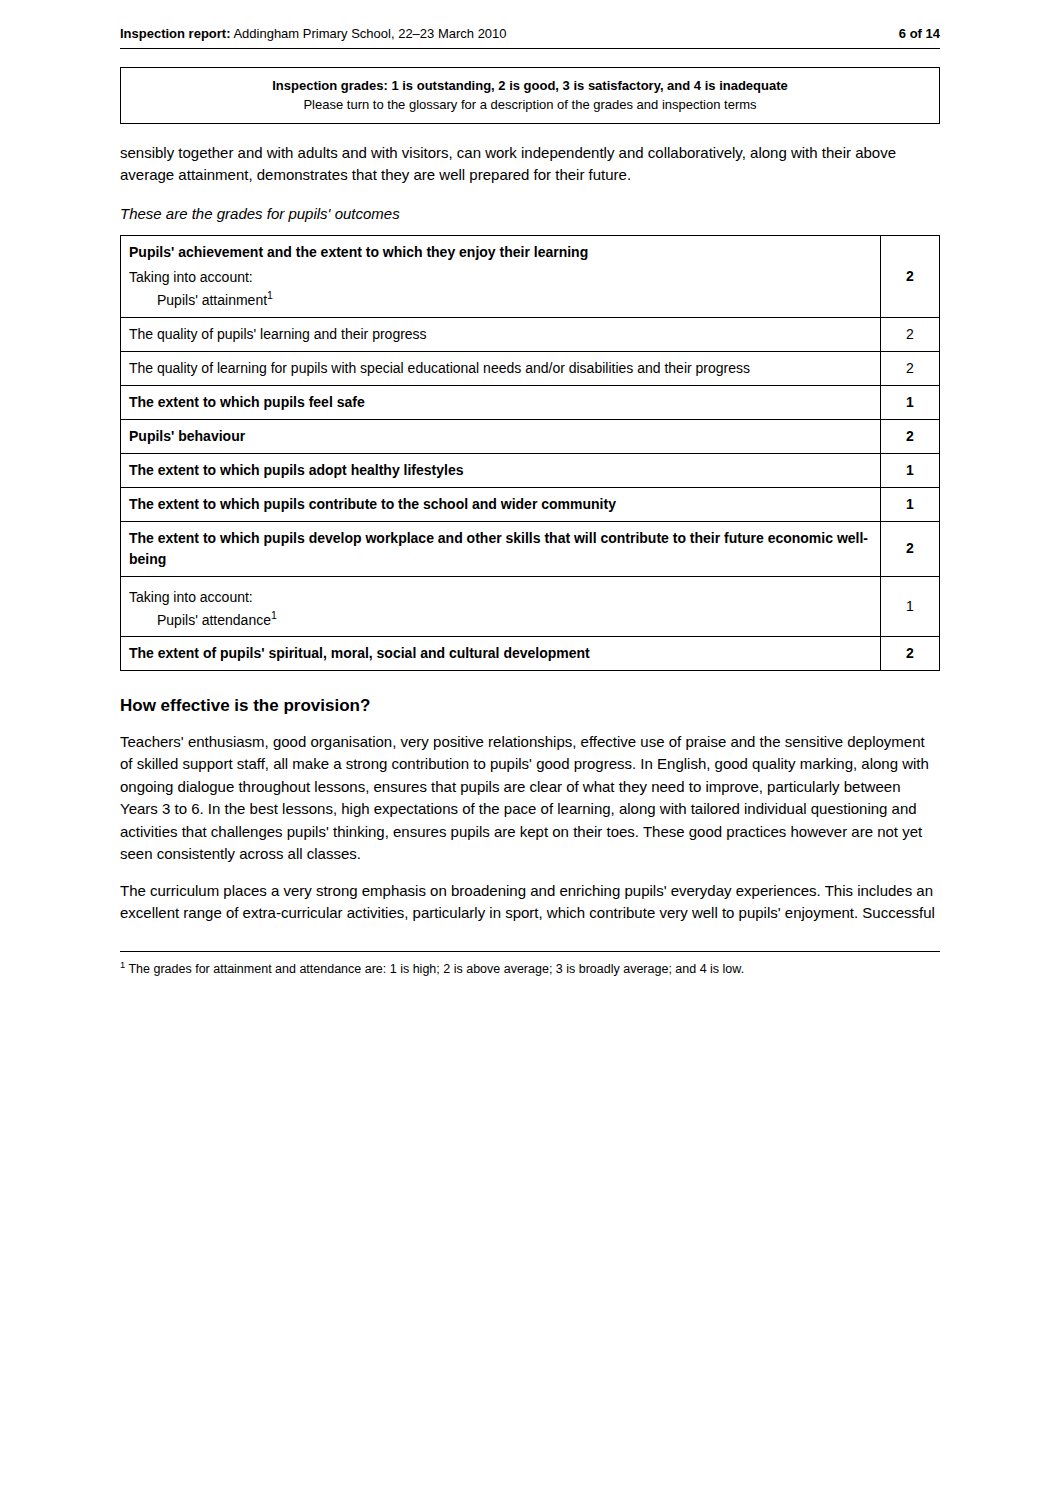Inspection report: Addingham Primary School, 22–23 March 2010
6 of 14
Inspection grades: 1 is outstanding, 2 is good, 3 is satisfactory, and 4 is inadequate
Please turn to the glossary for a description of the grades and inspection terms
sensibly together and with adults and with visitors, can work independently and collaboratively, along with their above average attainment, demonstrates that they are well prepared for their future.
These are the grades for pupils' outcomes
| Pupils' achievement and the extent to which they enjoy their learning Taking into account: Pupils' attainment 1 | 2 |
| The quality of pupils' learning and their progress | 2 |
| The quality of learning for pupils with special educational needs and/or disabilities and their progress | 2 |
| The extent to which pupils feel safe | 1 |
| Pupils' behaviour | 2 |
| The extent to which pupils adopt healthy lifestyles | 1 |
| The extent to which pupils contribute to the school and wider community | 1 |
| The extent to which pupils develop workplace and other skills that will contribute to their future economic well-being | 2 |
| Taking into account: Pupils' attendance 1 | 1 |
| The extent of pupils' spiritual, moral, social and cultural development | 2 |
How effective is the provision?
Teachers' enthusiasm, good organisation, very positive relationships, effective use of praise and the sensitive deployment of skilled support staff, all make a strong contribution to pupils' good progress. In English, good quality marking, along with ongoing dialogue throughout lessons, ensures that pupils are clear of what they need to improve, particularly between Years 3 to 6. In the best lessons, high expectations of the pace of learning, along with tailored individual questioning and activities that challenges pupils' thinking, ensures pupils are kept on their toes. These good practices however are not yet seen consistently across all classes.
The curriculum places a very strong emphasis on broadening and enriching pupils' everyday experiences. This includes an excellent range of extra-curricular activities, particularly in sport, which contribute very well to pupils' enjoyment. Successful
1 The grades for attainment and attendance are: 1 is high; 2 is above average; 3 is broadly average; and 4 is low.